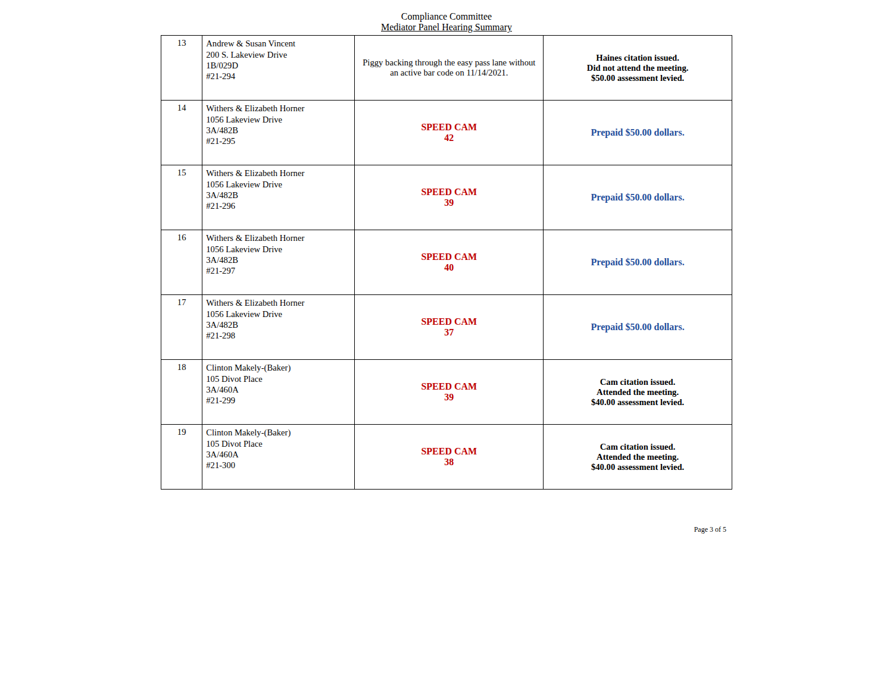Compliance Committee
Mediator Panel Hearing Summary
| 13 | Andrew & Susan Vincent 200 S. Lakeview Drive 1B/029D #21-294 | Piggy backing through the easy pass lane without an active bar code on 11/14/2021. | Haines citation issued. Did not attend the meeting. $50.00 assessment levied. |
| 14 | Withers & Elizabeth Horner 1056 Lakeview Drive 3A/482B #21-295 | SPEED CAM 42 | Prepaid $50.00 dollars. |
| 15 | Withers & Elizabeth Horner 1056 Lakeview Drive 3A/482B #21-296 | SPEED CAM 39 | Prepaid $50.00 dollars. |
| 16 | Withers & Elizabeth Horner 1056 Lakeview Drive 3A/482B #21-297 | SPEED CAM 40 | Prepaid $50.00 dollars. |
| 17 | Withers & Elizabeth Horner 1056 Lakeview Drive 3A/482B #21-298 | SPEED CAM 37 | Prepaid $50.00 dollars. |
| 18 | Clinton Makely-(Baker) 105 Divot Place 3A/460A #21-299 | SPEED CAM 39 | Cam citation issued. Attended the meeting. $40.00 assessment levied. |
| 19 | Clinton Makely-(Baker) 105 Divot Place 3A/460A #21-300 | SPEED CAM 38 | Cam citation issued. Attended the meeting. $40.00 assessment levied. |
Page 3 of 5